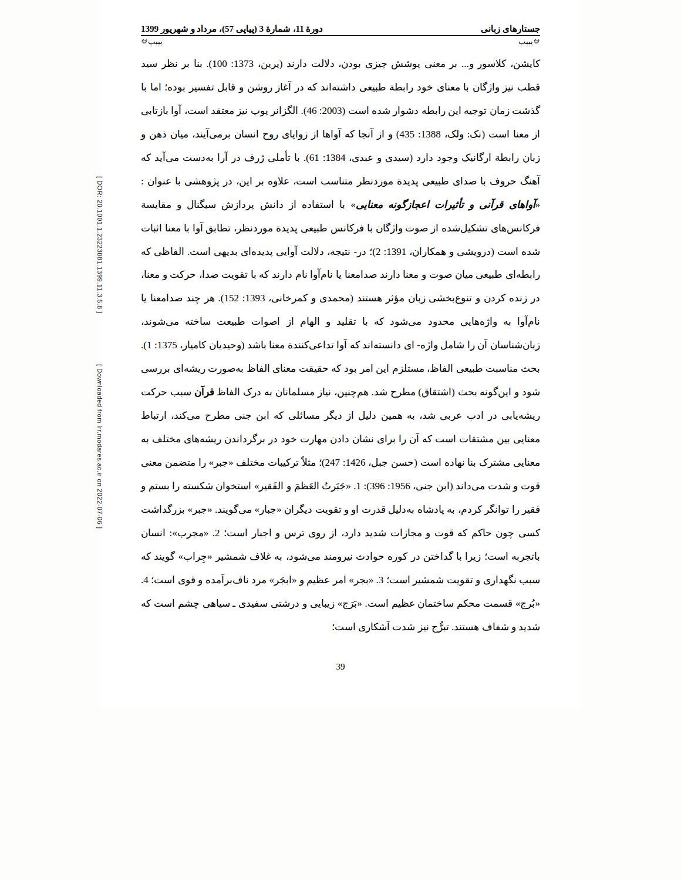[ DOR: 20.1001.1.23223081.1399.11.3.5.8 ]
[ Downloaded from lrr.modares.ac.ir on 2022-07-06 ]
جستارهای زبانی
دورة 11، شمارة 3 (پیاپی 57)، مرداد و شهریور 1399
ఆپپپپ
پپپپఆ
کاپشن، کلاسور و... بر معنی پوشش چیزی بودن، دلالت دارند (پرین، 1373: 100). بنا بر نظر سید قطب نیز واژگان با معنای خود رابطة طبیعی داشته‌اند که در آغاز روشن و قابل تفسیر بوده؛ اما با گذشت زمان توجیه این رابطه دشوار شده است (2003: 46). الگزانر پوپ نیز معتقد است، آوا بازتابی از معنا است (نک: ولک، 1388: 435) و از آنجا که آواها از زوایای روح انسان برمی‌آیند، میان ذهن و زبان رابطة ارگانیک وجود دارد (سیدی و عبدی، 1384: 61). با تأملی ژرف در آرا به‌دست می‌آید که آهنگ حروف با صدای طبیعی پدیدة موردنظر متناسب است، علاوه بر این، در پژوهشی با عنوان : «آواهای قرآنی و تأثیرات اعجازگونه معنایی» با استفاده از دانش پردازش سیگنال و مقایسة فرکانس‌های تشکیل‌شده از صوت واژگان با فرکانس طبیعی پدیدة موردنظر، تطابق آوا با معنا اثبات شده است (درویشی و همکاران، 1391: 2)؛ در- نتیجه، دلالت آوایی پدیده‌ای بدیهی است. الفاظی که رابطه‌ای طبیعی میان صوت و معنا دارند صدامعنا یا نام‌آوا نام دارند که با تقویت صدا، حرکت و معنا، در زنده کردن و تنوع‌بخشی زبان مؤثر هستند (محمدی و کمرخانی، 1393: 152). هر چند صدامعنا یا نام‌آوا به واژه‌هایی محدود می‌شود که با تقلید و الهام از اصوات طبیعت ساخته می‌شوند، زبان‌شناسان آن را شامل واژه- ای دانسته‌اند که آوا تداعی‌کنندة معنا باشد (وحیدیان کامیار، 1375: 1). بحث مناسبت طبیعی الفاظ، مستلزم این امر بود که حقیقت معنای الفاظ به‌صورت ریشه‌ای بررسی شود و این‌گونه بحث (اشتقاق) مطرح شد. هم‌چنین، نیاز مسلمانان به درک الفاظ قرآن سبب حرکت ریشه‌یابی در ادب عربی شد، به همین دلیل از دیگر مسائلی که ابن جنی مطرح می‌کند، ارتباط معنایی بین مشتقات است که آن را برای نشان دادن مهارت خود در برگرداندن ریشه‌های مختلف به معنایی مشترک بنا نهاده است (حسن جبل، 1426: 247)؛ مثلاً ترکیبات مختلف «جبر» را متضمن معنی قوت و شدت می‌داند (ابن جنی، 1956: 396): 1. «جَبَرتُ العَظمَ و الفَقیر» استخوان شکسته را بستم و فقیر را توانگر کردم، به پادشاه به‌دلیل قدرت او و تقویت دیگران «جبار» می‌گویند. «جبر» بزرگداشت کسی چون حاکم که قوت و مجازات شدید دارد، از روی ترس و اجبار است؛ 2. «مجرب»: انسان باتجربه است؛ زیرا با گداختن در کوره حوادث نیرومند می‌شود، به غلاف شمشیر «جِراب» گویند که سبب نگهداری و تقویت شمشیر است؛ 3. «بجر» امر عظیم و «ابجَر» مرد ناف‌برآمده و قوی است؛ 4. «بُرج» قسمت محکم ساختمان عظیم است. «بَرَج» زیبایی و درشتی سفیدی ـ سیاهی چشم است که شدید و شفاف هستند. تبرُّج نیز شدت آشکاری است؛
39